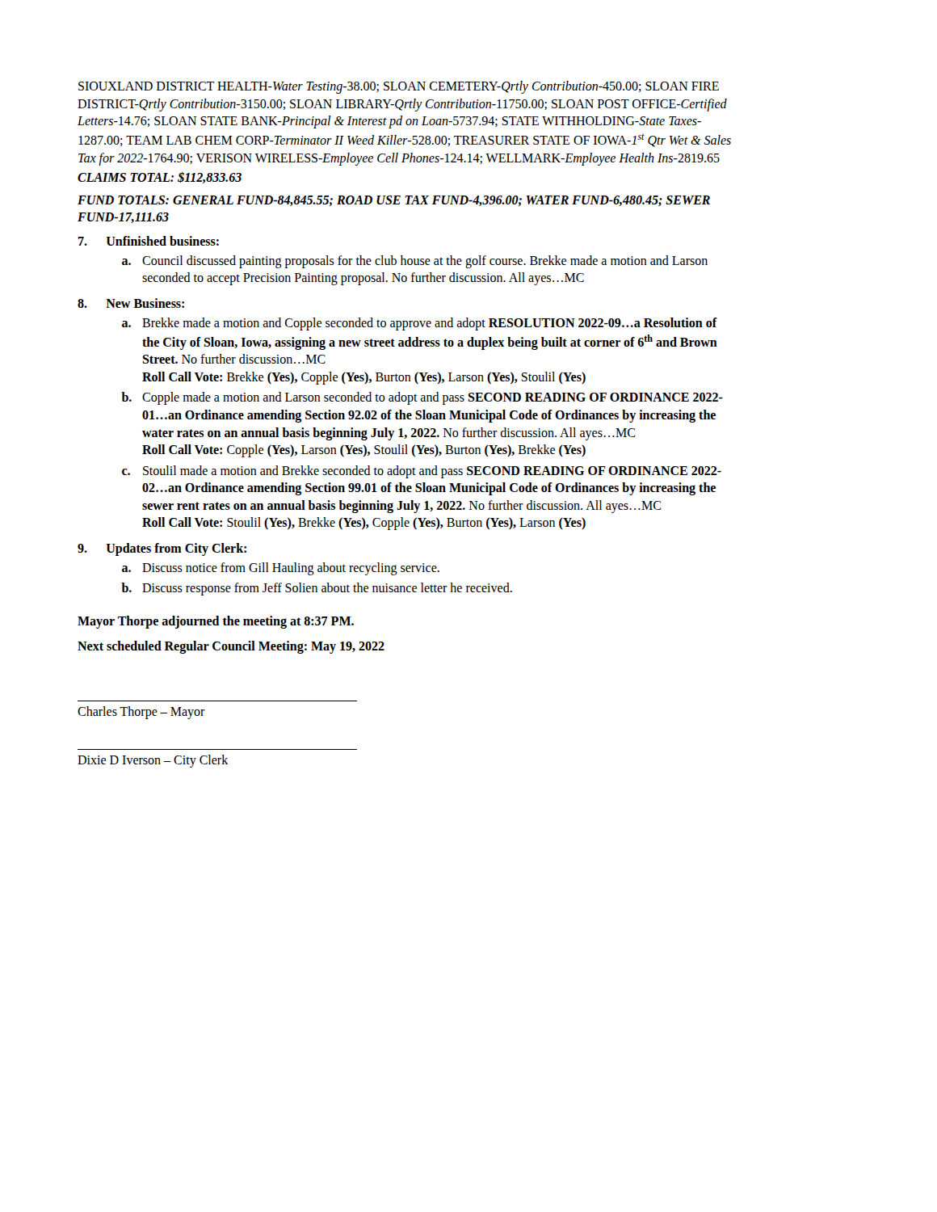SIOUXLAND DISTRICT HEALTH-Water Testing-38.00; SLOAN CEMETERY-Qrtly Contribution-450.00; SLOAN FIRE DISTRICT-Qrtly Contribution-3150.00; SLOAN LIBRARY-Qrtly Contribution-11750.00; SLOAN POST OFFICE-Certified Letters-14.76; SLOAN STATE BANK-Principal & Interest pd on Loan-5737.94; STATE WITHHOLDING-State Taxes-1287.00; TEAM LAB CHEM CORP-Terminator II Weed Killer-528.00; TREASURER STATE OF IOWA-1st Qtr Wet & Sales Tax for 2022-1764.90; VERISON WIRELESS-Employee Cell Phones-124.14; WELLMARK-Employee Health Ins-2819.65
CLAIMS TOTAL: $112,833.63
FUND TOTALS: GENERAL FUND-84,845.55; ROAD USE TAX FUND-4,396.00; WATER FUND-6,480.45; SEWER FUND-17,111.63
7. Unfinished business:
a. Council discussed painting proposals for the club house at the golf course. Brekke made a motion and Larson seconded to accept Precision Painting proposal. No further discussion. All ayes…MC
8. New Business:
a. Brekke made a motion and Copple seconded to approve and adopt RESOLUTION 2022-09…a Resolution of the City of Sloan, Iowa, assigning a new street address to a duplex being built at corner of 6th and Brown Street. No further discussion…MC
Roll Call Vote: Brekke (Yes), Copple (Yes), Burton (Yes), Larson (Yes), Stoulil (Yes)
b. Copple made a motion and Larson seconded to adopt and pass SECOND READING OF ORDINANCE 2022-01…an Ordinance amending Section 92.02 of the Sloan Municipal Code of Ordinances by increasing the water rates on an annual basis beginning July 1, 2022. No further discussion. All ayes…MC
Roll Call Vote: Copple (Yes), Larson (Yes), Stoulil (Yes), Burton (Yes), Brekke (Yes)
c. Stoulil made a motion and Brekke seconded to adopt and pass SECOND READING OF ORDINANCE 2022-02…an Ordinance amending Section 99.01 of the Sloan Municipal Code of Ordinances by increasing the sewer rent rates on an annual basis beginning July 1, 2022. No further discussion. All ayes…MC
Roll Call Vote: Stoulil (Yes), Brekke (Yes), Copple (Yes), Burton (Yes), Larson (Yes)
9. Updates from City Clerk:
a. Discuss notice from Gill Hauling about recycling service.
b. Discuss response from Jeff Solien about the nuisance letter he received.
Mayor Thorpe adjourned the meeting at 8:37 PM.
Next scheduled Regular Council Meeting: May 19, 2022
Charles Thorpe – Mayor
Dixie D Iverson – City Clerk